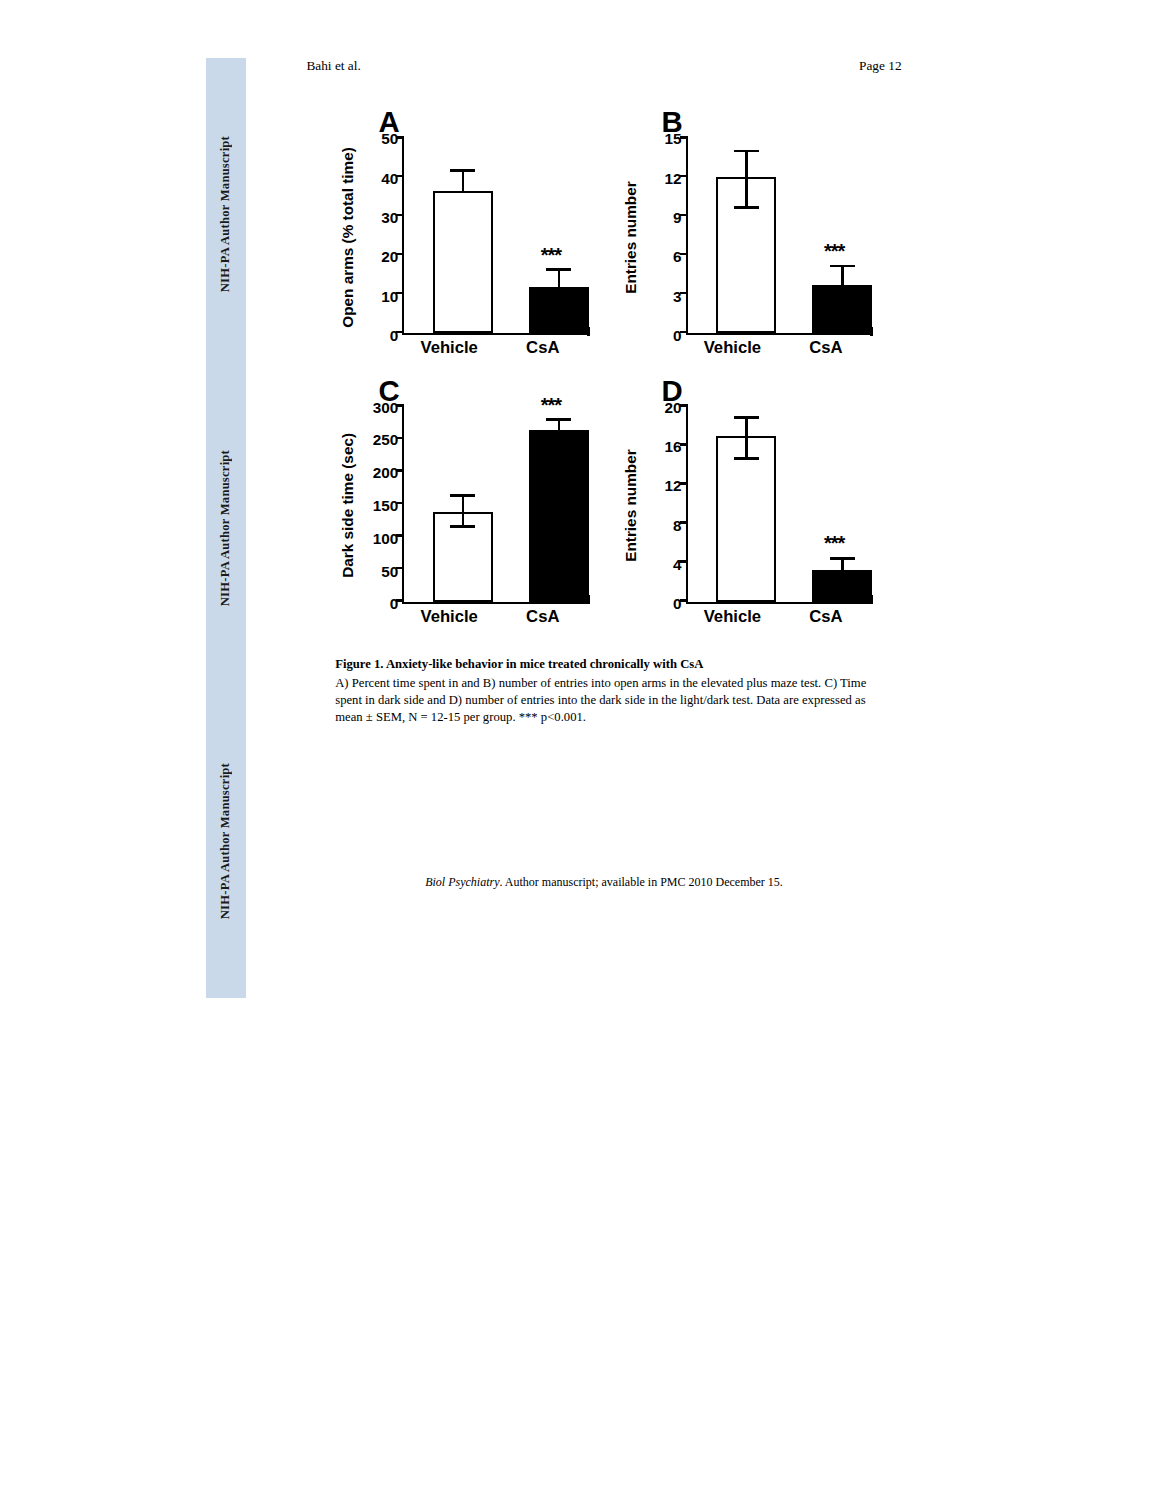NIH-PA Author Manuscript NIH-PA Author Manuscript NIH-PA Author Manuscript
Bahi et al.
Page 12
A
Open arms (% total time)
50 40 30 20 10 0
***
Vehicle CsA
B
Entries number
15 12 9 6 3 0
***
Vehicle CsA
C
Dark side time (sec)
300 250 200 150 100 50 0
***
Vehicle CsA
D
Entries number
20 16 12 8 4 0
***
Vehicle CsA
Figure 1. Anxiety-like behavior in mice treated chronically with CsA A) Percent time spent in and B) number of entries into open arms in the elevated plus maze test. C) Time spent in dark side and D) number of entries into the dark side in the light/dark test. Data are expressed as mean ± SEM, N = 12-15 per group. *** p<0.001.
Biol Psychiatry. Author manuscript; available in PMC 2010 December 15.